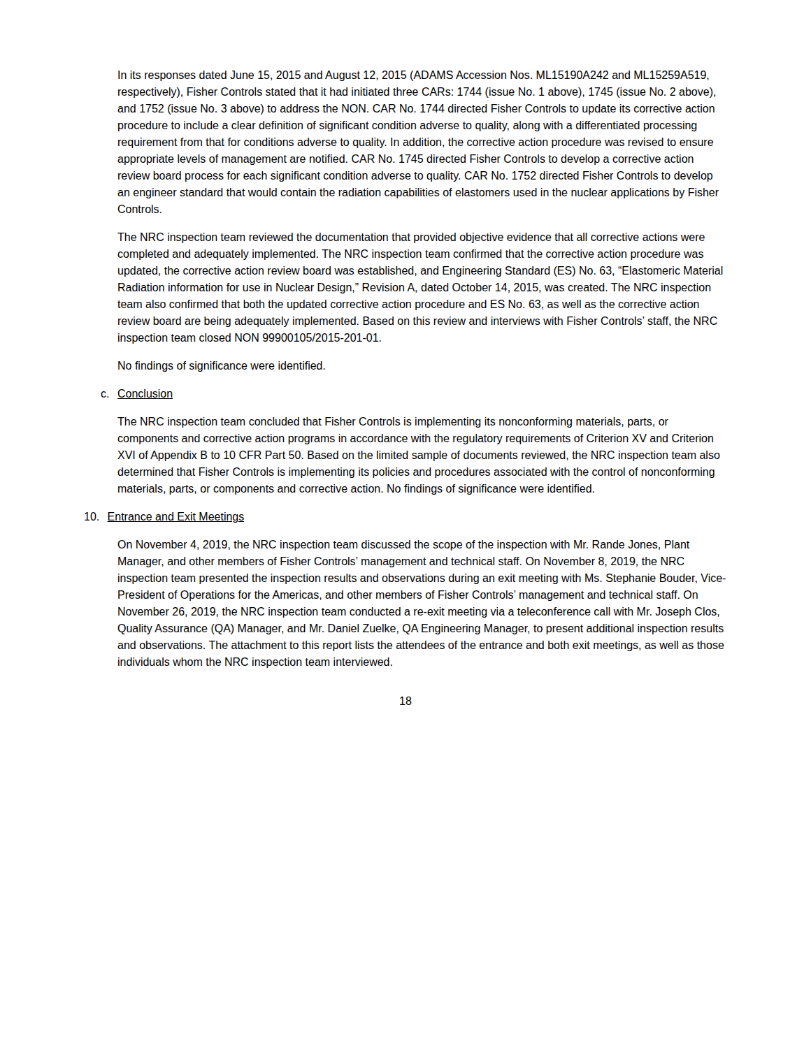In its responses dated June 15, 2015 and August 12, 2015 (ADAMS Accession Nos. ML15190A242 and ML15259A519, respectively), Fisher Controls stated that it had initiated three CARs: 1744 (issue No. 1 above), 1745 (issue No. 2 above), and 1752 (issue No. 3 above) to address the NON. CAR No. 1744 directed Fisher Controls to update its corrective action procedure to include a clear definition of significant condition adverse to quality, along with a differentiated processing requirement from that for conditions adverse to quality. In addition, the corrective action procedure was revised to ensure appropriate levels of management are notified. CAR No. 1745 directed Fisher Controls to develop a corrective action review board process for each significant condition adverse to quality. CAR No. 1752 directed Fisher Controls to develop an engineer standard that would contain the radiation capabilities of elastomers used in the nuclear applications by Fisher Controls.
The NRC inspection team reviewed the documentation that provided objective evidence that all corrective actions were completed and adequately implemented. The NRC inspection team confirmed that the corrective action procedure was updated, the corrective action review board was established, and Engineering Standard (ES) No. 63, “Elastomeric Material Radiation information for use in Nuclear Design,” Revision A, dated October 14, 2015, was created. The NRC inspection team also confirmed that both the updated corrective action procedure and ES No. 63, as well as the corrective action review board are being adequately implemented. Based on this review and interviews with Fisher Controls’ staff, the NRC inspection team closed NON 99900105/2015-201-01.
No findings of significance were identified.
c. Conclusion
The NRC inspection team concluded that Fisher Controls is implementing its nonconforming materials, parts, or components and corrective action programs in accordance with the regulatory requirements of Criterion XV and Criterion XVI of Appendix B to 10 CFR Part 50. Based on the limited sample of documents reviewed, the NRC inspection team also determined that Fisher Controls is implementing its policies and procedures associated with the control of nonconforming materials, parts, or components and corrective action. No findings of significance were identified.
10. Entrance and Exit Meetings
On November 4, 2019, the NRC inspection team discussed the scope of the inspection with Mr. Rande Jones, Plant Manager, and other members of Fisher Controls’ management and technical staff. On November 8, 2019, the NRC inspection team presented the inspection results and observations during an exit meeting with Ms. Stephanie Bouder, Vice-President of Operations for the Americas, and other members of Fisher Controls’ management and technical staff. On November 26, 2019, the NRC inspection team conducted a re-exit meeting via a teleconference call with Mr. Joseph Clos, Quality Assurance (QA) Manager, and Mr. Daniel Zuelke, QA Engineering Manager, to present additional inspection results and observations. The attachment to this report lists the attendees of the entrance and both exit meetings, as well as those individuals whom the NRC inspection team interviewed.
18